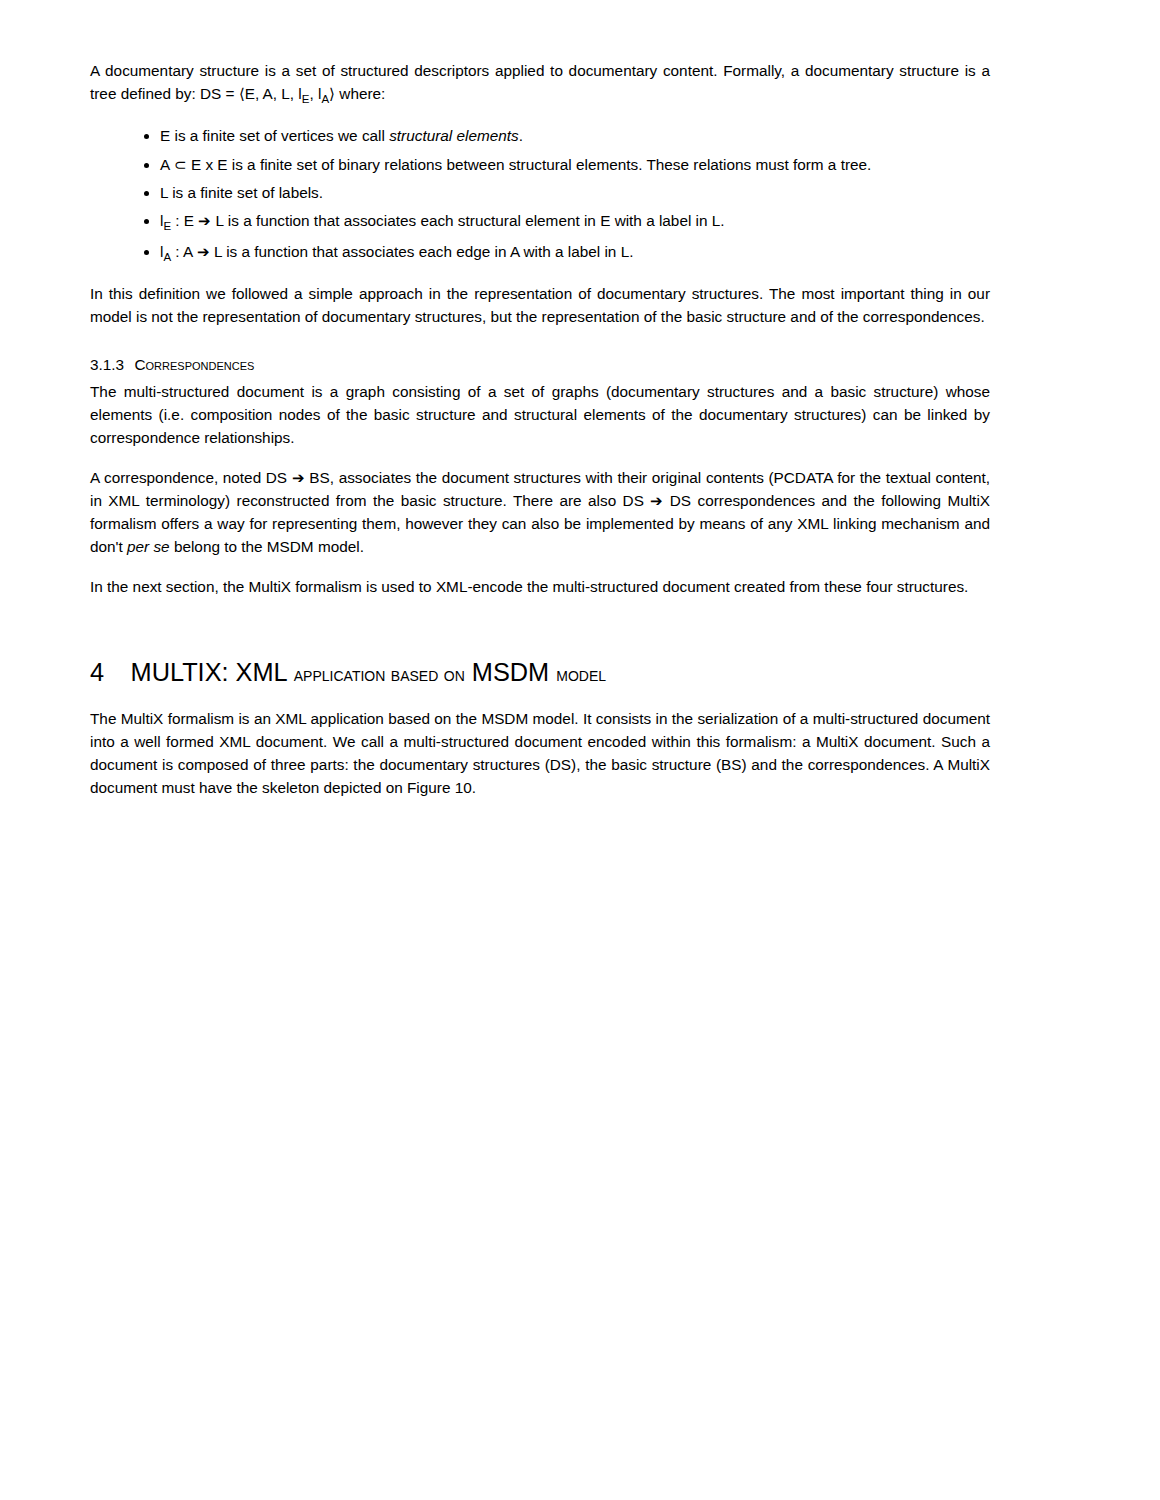A documentary structure is a set of structured descriptors applied to documentary content. Formally, a documentary structure is a tree defined by: DS = ⟨E, A, L, lE, lA⟩ where:
E is a finite set of vertices we call structural elements.
A ⊂ E x E is a finite set of binary relations between structural elements. These relations must form a tree.
L is a finite set of labels.
lE : E ➔ L is a function that associates each structural element in E with a label in L.
lA : A ➔ L is a function that associates each edge in A with a label in L.
In this definition we followed a simple approach in the representation of documentary structures. The most important thing in our model is not the representation of documentary structures, but the representation of the basic structure and of the correspondences.
3.1.3 Correspondences
The multi-structured document is a graph consisting of a set of graphs (documentary structures and a basic structure) whose elements (i.e. composition nodes of the basic structure and structural elements of the documentary structures) can be linked by correspondence relationships.
A correspondence, noted DS ➔ BS, associates the document structures with their original contents (PCDATA for the textual content, in XML terminology) reconstructed from the basic structure. There are also DS ➔ DS correspondences and the following MultiX formalism offers a way for representing them, however they can also be implemented by means of any XML linking mechanism and don't per se belong to the MSDM model.
In the next section, the MultiX formalism is used to XML-encode the multi-structured document created from these four structures.
4 MULTIX: XML application based on MSDM model
The MultiX formalism is an XML application based on the MSDM model. It consists in the serialization of a multi-structured document into a well formed XML document. We call a multi-structured document encoded within this formalism: a MultiX document. Such a document is composed of three parts: the documentary structures (DS), the basic structure (BS) and the correspondences. A MultiX document must have the skeleton depicted on Figure 10.